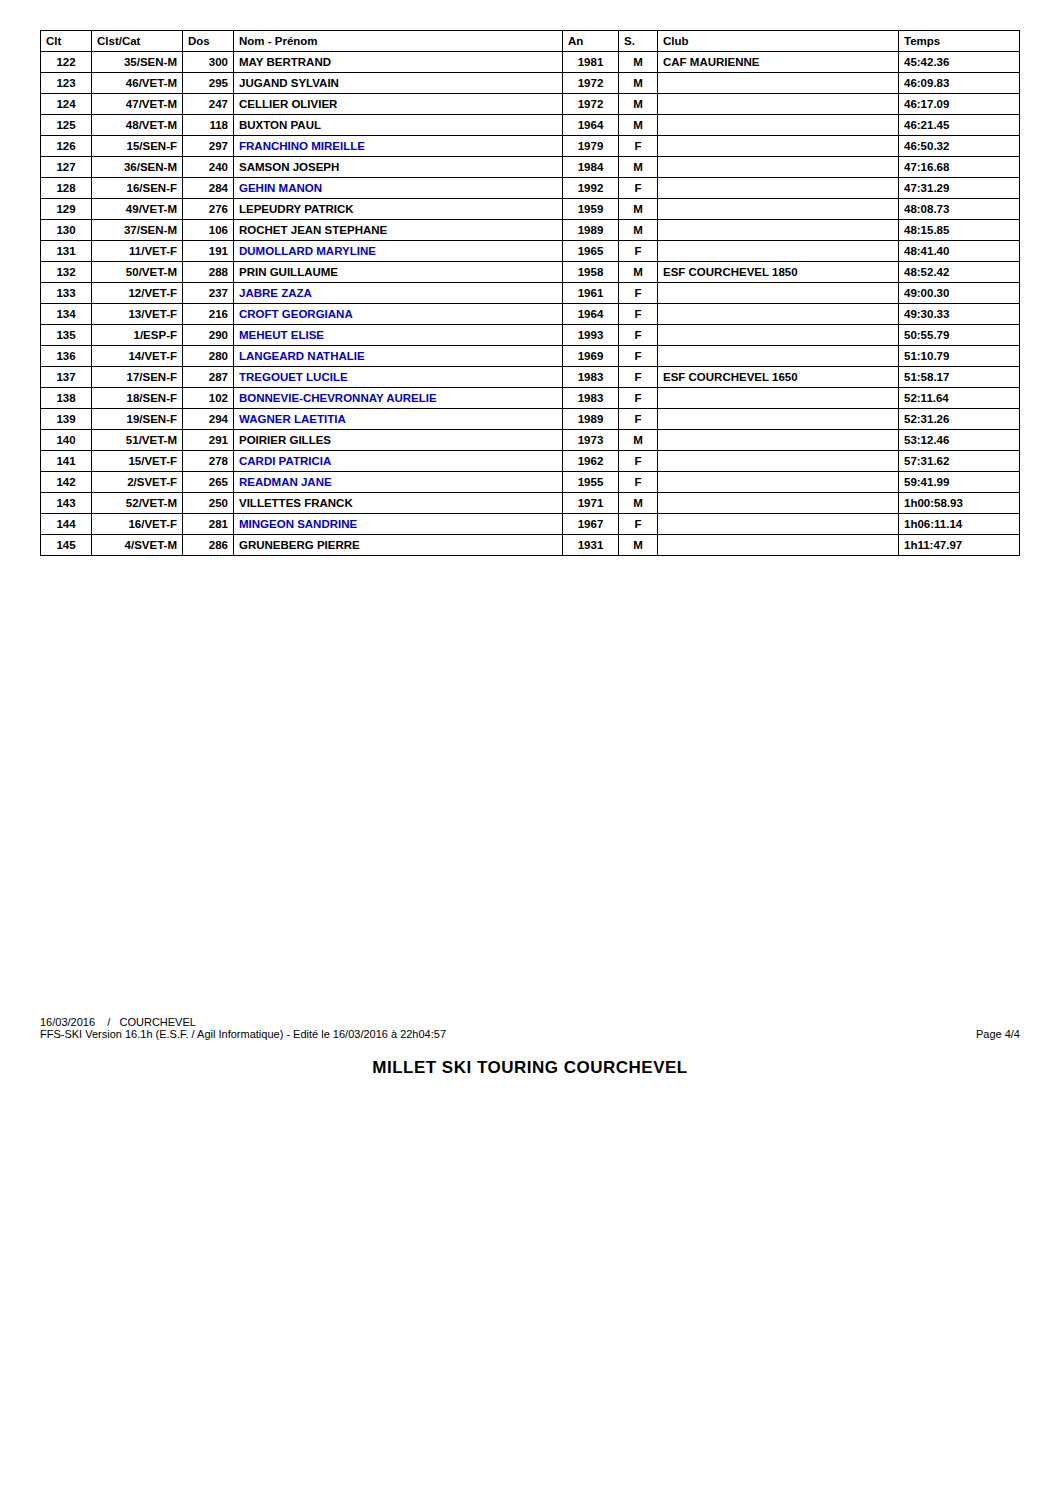| Clt | Clst/Cat | Dos | Nom - Prénom | An | S. | Club | Temps |
| --- | --- | --- | --- | --- | --- | --- | --- |
| 122 | 35/SEN-M | 300 | MAY BERTRAND | 1981 | M | CAF MAURIENNE | 45:42.36 |
| 123 | 46/VET-M | 295 | JUGAND SYLVAIN | 1972 | M | | 46:09.83 |
| 124 | 47/VET-M | 247 | CELLIER OLIVIER | 1972 | M | | 46:17.09 |
| 125 | 48/VET-M | 118 | BUXTON PAUL | 1964 | M | | 46:21.45 |
| 126 | 15/SEN-F | 297 | FRANCHINO MIREILLE | 1979 | F | | 46:50.32 |
| 127 | 36/SEN-M | 240 | SAMSON JOSEPH | 1984 | M | | 47:16.68 |
| 128 | 16/SEN-F | 284 | GEHIN MANON | 1992 | F | | 47:31.29 |
| 129 | 49/VET-M | 276 | LEPEUDRY PATRICK | 1959 | M | | 48:08.73 |
| 130 | 37/SEN-M | 106 | ROCHET JEAN STEPHANE | 1989 | M | | 48:15.85 |
| 131 | 11/VET-F | 191 | DUMOLLARD MARYLINE | 1965 | F | | 48:41.40 |
| 132 | 50/VET-M | 288 | PRIN GUILLAUME | 1958 | M | ESF COURCHEVEL 1850 | 48:52.42 |
| 133 | 12/VET-F | 237 | JABRE ZAZA | 1961 | F | | 49:00.30 |
| 134 | 13/VET-F | 216 | CROFT GEORGIANA | 1964 | F | | 49:30.33 |
| 135 | 1/ESP-F | 290 | MEHEUT ELISE | 1993 | F | | 50:55.79 |
| 136 | 14/VET-F | 280 | LANGEARD NATHALIE | 1969 | F | | 51:10.79 |
| 137 | 17/SEN-F | 287 | TREGOUET LUCILE | 1983 | F | ESF COURCHEVEL 1650 | 51:58.17 |
| 138 | 18/SEN-F | 102 | BONNEVIE-CHEVRONNAY AURELIE | 1983 | F | | 52:11.64 |
| 139 | 19/SEN-F | 294 | WAGNER LAETITIA | 1989 | F | | 52:31.26 |
| 140 | 51/VET-M | 291 | POIRIER GILLES | 1973 | M | | 53:12.46 |
| 141 | 15/VET-F | 278 | CARDI PATRICIA | 1962 | F | | 57:31.62 |
| 142 | 2/SVET-F | 265 | READMAN JANE | 1955 | F | | 59:41.99 |
| 143 | 52/VET-M | 250 | VILLETTES FRANCK | 1971 | M | | 1h00:58.93 |
| 144 | 16/VET-F | 281 | MINGEON SANDRINE | 1967 | F | | 1h06:11.14 |
| 145 | 4/SVET-M | 286 | GRUNEBERG PIERRE | 1931 | M | | 1h11:47.97 |
16/03/2016 / COURCHEVEL
FFS-SKI Version 16.1h (E.S.F. / Agil Informatique) - Edité le 16/03/2016 à 22h04:57 Page 4/4
MILLET SKI TOURING COURCHEVEL